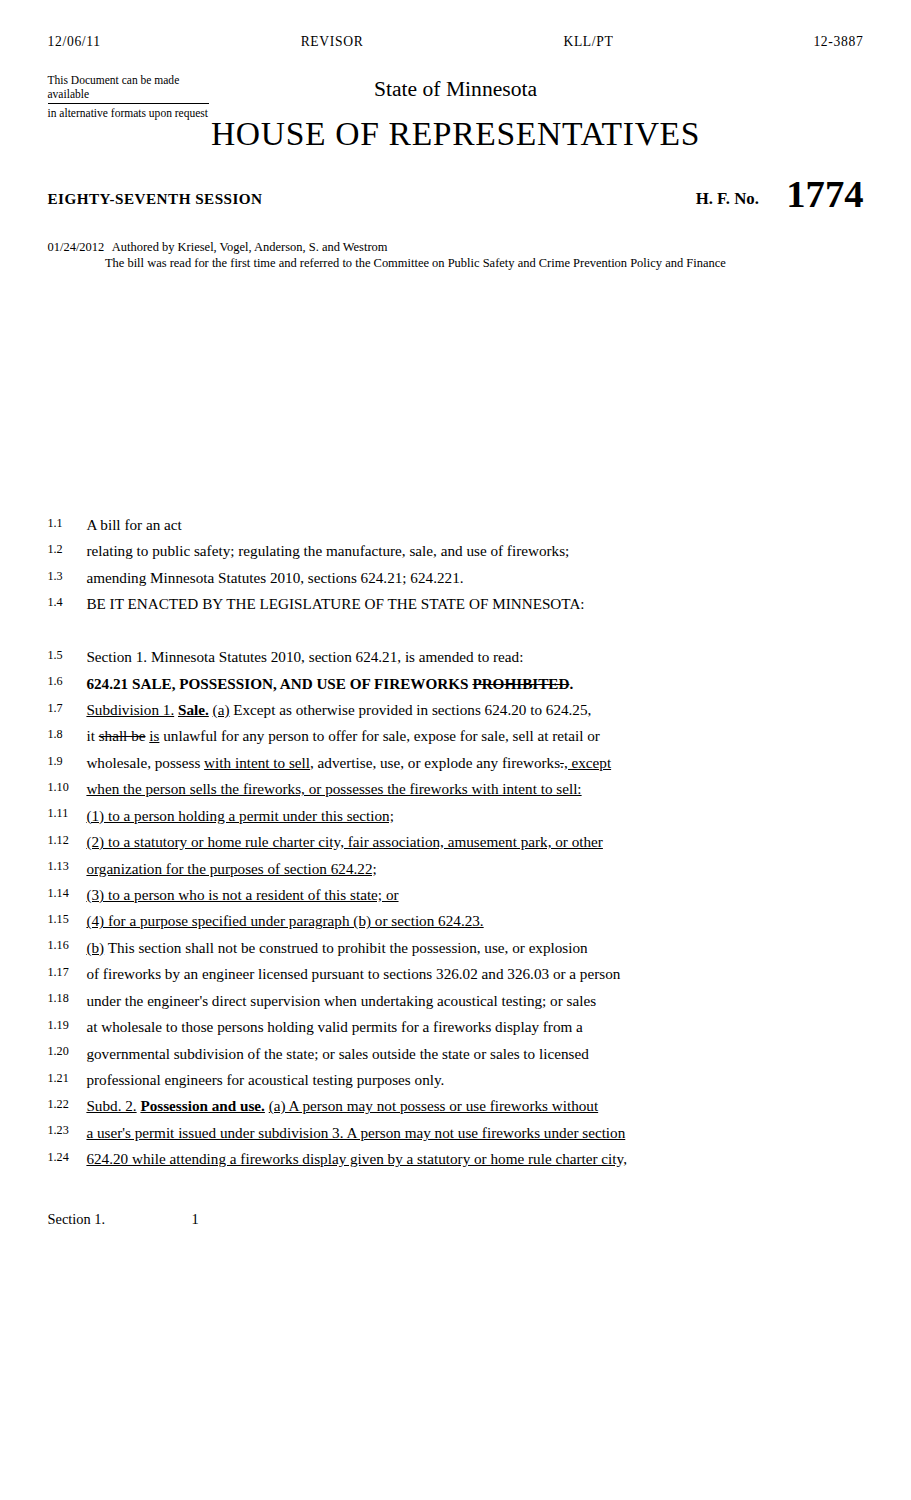12/06/11 REVISOR KLL/PT 12-3887
This Document can be made available in alternative formats upon request
State of Minnesota
HOUSE OF REPRESENTATIVES
EIGHTY-SEVENTH SESSION H. F. No. 1774
01/24/2012 Authored by Kriesel, Vogel, Anderson, S. and Westrom The bill was read for the first time and referred to the Committee on Public Safety and Crime Prevention Policy and Finance
| 1.1 | A bill for an act |
| 1.2 | relating to public safety; regulating the manufacture, sale, and use of fireworks; |
| 1.3 | amending Minnesota Statutes 2010, sections 624.21; 624.221. |
| 1.4 | BE IT ENACTED BY THE LEGISLATURE OF THE STATE OF MINNESOTA: |
| 1.5 | Section 1. Minnesota Statutes 2010, section 624.21, is amended to read: |
| 1.6 | 624.21 SALE, POSSESSION, AND USE OF FIREWORKS PROHIBITED . |
| 1.7 | Subdivision 1. Sale. (a) Except as otherwise provided in sections 624.20 to 624.25, |
| 1.8 | it shall be is unlawful for any person to offer for sale, expose for sale, sell at retail or |
| 1.9 | wholesale, possess with intent to sell , advertise, use, or explode any fireworks . , except |
| 1.10 | when the person sells the fireworks, or possesses the fireworks with intent to sell: |
| 1.11 | (1) to a person holding a permit under this section; |
| 1.12 | (2) to a statutory or home rule charter city, fair association, amusement park, or other |
| 1.13 | organization for the purposes of section 624.22; |
| 1.14 | (3) to a person who is not a resident of this state; or |
| 1.15 | (4) for a purpose specified under paragraph (b) or section 624.23. |
| 1.16 | (b) This section shall not be construed to prohibit the possession, use, or explosion |
| 1.17 | of fireworks by an engineer licensed pursuant to sections 326.02 and 326.03 or a person |
| 1.18 | under the engineer's direct supervision when undertaking acoustical testing; or sales |
| 1.19 | at wholesale to those persons holding valid permits for a fireworks display from a |
| 1.20 | governmental subdivision of the state; or sales outside the state or sales to licensed |
| 1.21 | professional engineers for acoustical testing purposes only. |
| 1.22 | Subd. 2. Possession and use. (a) A person may not possess or use fireworks without |
| 1.23 | a user's permit issued under subdivision 3. A person may not use fireworks under section |
| 1.24 | 624.20 while attending a fireworks display given by a statutory or home rule charter city, |
Section 1. 1